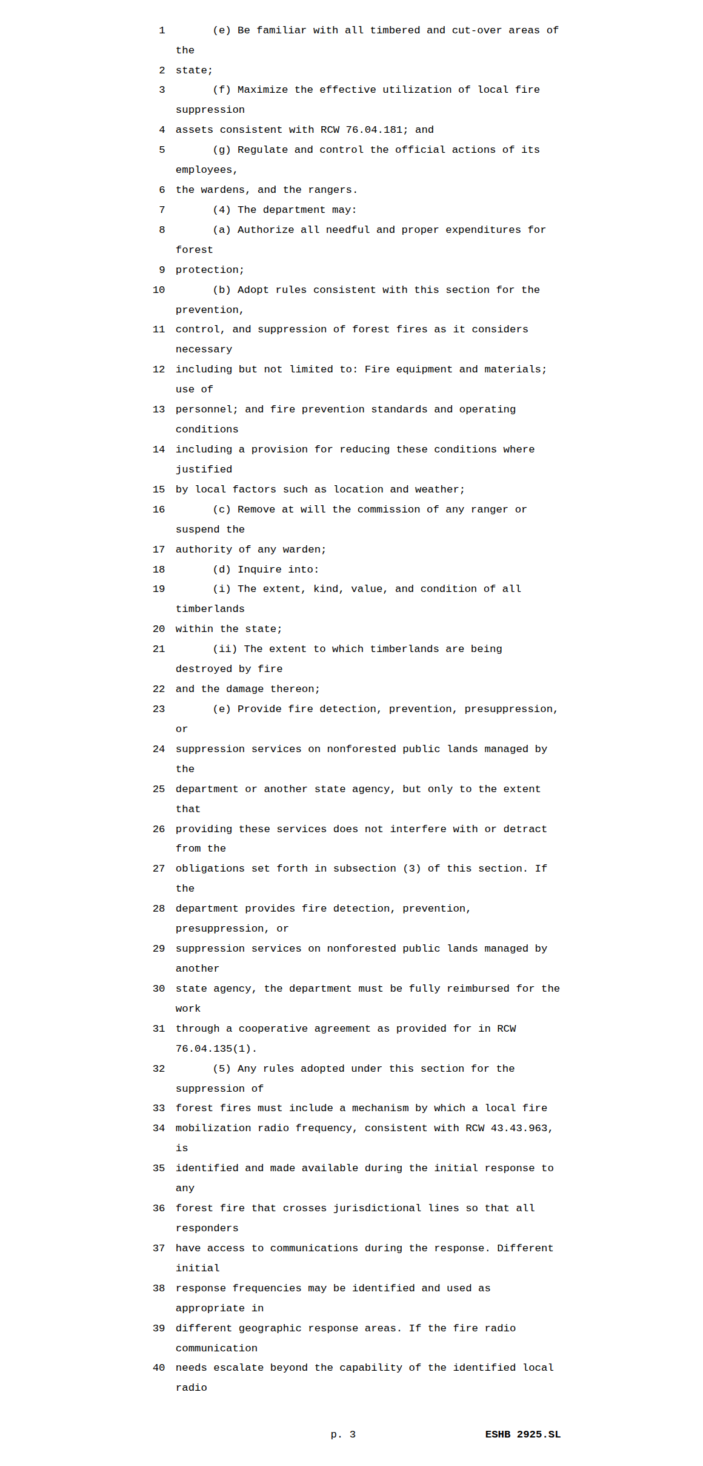(e) Be familiar with all timbered and cut-over areas of the
state;
(f) Maximize the effective utilization of local fire suppression
assets consistent with RCW 76.04.181; and
(g) Regulate and control the official actions of its employees,
the wardens, and the rangers.
(4) The department may:
(a) Authorize all needful and proper expenditures for forest
protection;
(b) Adopt rules consistent with this section for the prevention,
control, and suppression of forest fires as it considers necessary
including but not limited to: Fire equipment and materials; use of
personnel; and fire prevention standards and operating conditions
including a provision for reducing these conditions where justified
by local factors such as location and weather;
(c) Remove at will the commission of any ranger or suspend the
authority of any warden;
(d) Inquire into:
(i) The extent, kind, value, and condition of all timberlands
within the state;
(ii) The extent to which timberlands are being destroyed by fire
and the damage thereon;
(e) Provide fire detection, prevention, presuppression, or
suppression services on nonforested public lands managed by the
department or another state agency, but only to the extent that
providing these services does not interfere with or detract from the
obligations set forth in subsection (3) of this section. If the
department provides fire detection, prevention, presuppression, or
suppression services on nonforested public lands managed by another
state agency, the department must be fully reimbursed for the work
through a cooperative agreement as provided for in RCW 76.04.135(1).
(5) Any rules adopted under this section for the suppression of
forest fires must include a mechanism by which a local fire
mobilization radio frequency, consistent with RCW 43.43.963, is
identified and made available during the initial response to any
forest fire that crosses jurisdictional lines so that all responders
have access to communications during the response. Different initial
response frequencies may be identified and used as appropriate in
different geographic response areas. If the fire radio communication
needs escalate beyond the capability of the identified local radio
p. 3 ESHB 2925.SL